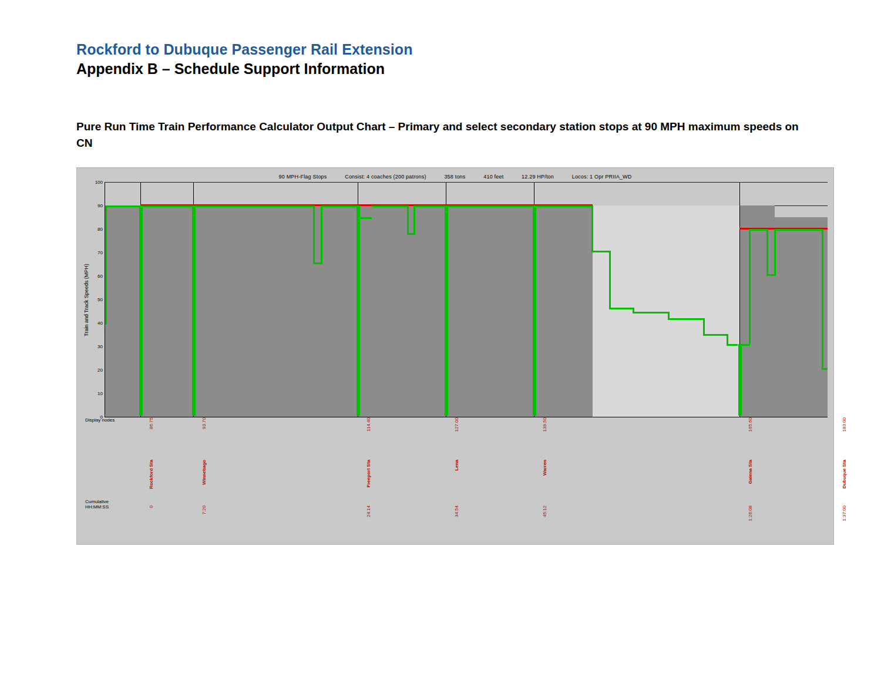Rockford to Dubuque Passenger Rail Extension
Appendix B – Schedule Support Information
Pure Run Time Train Performance Calculator Output Chart – Primary and select secondary station stops at 90 MPH maximum speeds on CN
90 MPH-Flag Stops Consist: 4 coaches (200 patrons) 358 tons 410 feet 12.29 HP/ton Locos: 1 Opr PRIIA_WD
Train and Track Speeds (MPH)
100 90 80 70 60 50 40 30 20 10 0
Display nodes Cumulative
HH:MM:SS 86.75 Rockford Sta 0 93.70 Winnebago 7:20 114.40 Freeport Sta 24:14 127.00 Lena 34:54 139.50 Warren 45:12 165.60 Galena Sta 1:26:08 183.00 Dubuque Sta 1:37:00